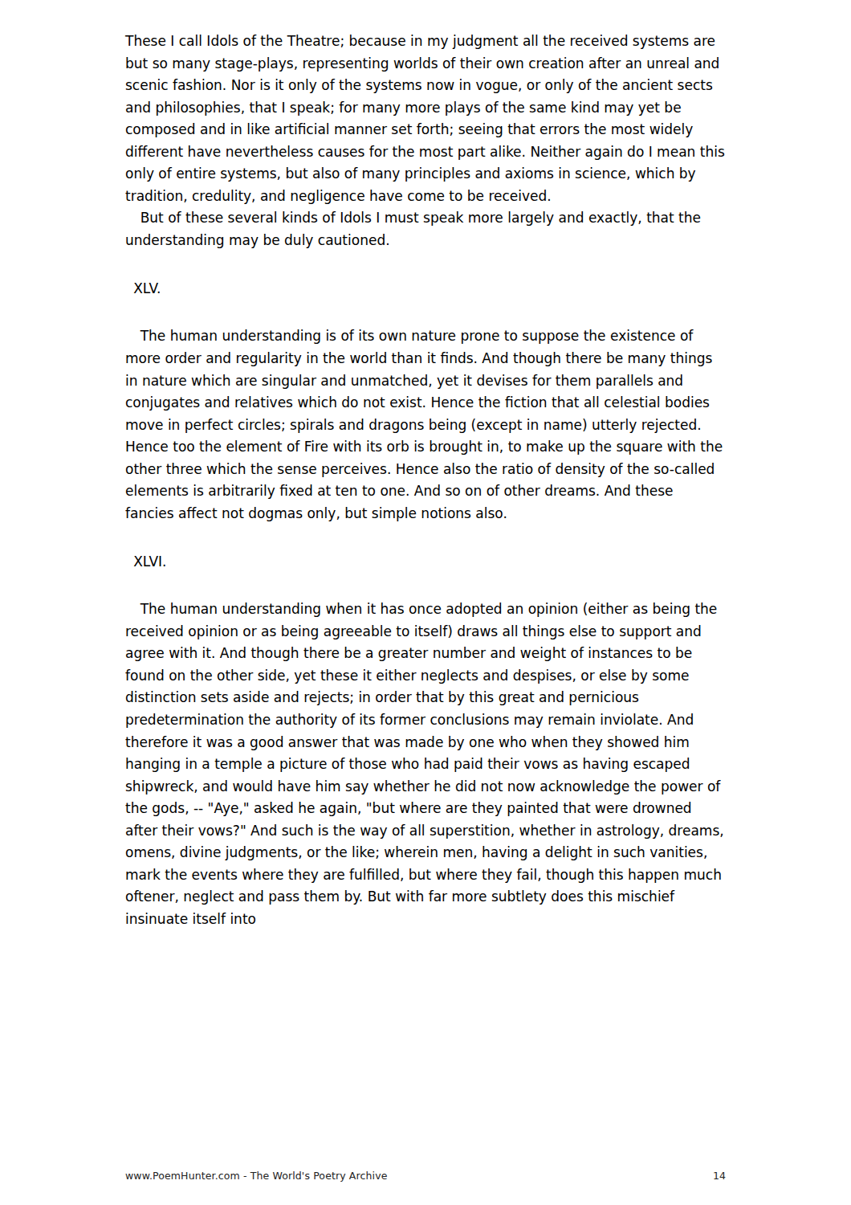These I call Idols of the Theatre; because in my judgment all the received systems are but so many stage-plays, representing worlds of their own creation after an unreal and scenic fashion. Nor is it only of the systems now in vogue, or only of the ancient sects and philosophies, that I speak; for many more plays of the same kind may yet be composed and in like artificial manner set forth; seeing that errors the most widely different have nevertheless causes for the most part alike. Neither again do I mean this only of entire systems, but also of many principles and axioms in science, which by tradition, credulity, and negligence have come to be received.
But of these several kinds of Idols I must speak more largely and exactly, that the understanding may be duly cautioned.
XLV.
The human understanding is of its own nature prone to suppose the existence of more order and regularity in the world than it finds. And though there be many things in nature which are singular and unmatched, yet it devises for them parallels and conjugates and relatives which do not exist. Hence the fiction that all celestial bodies move in perfect circles; spirals and dragons being (except in name) utterly rejected. Hence too the element of Fire with its orb is brought in, to make up the square with the other three which the sense perceives. Hence also the ratio of density of the so-called elements is arbitrarily fixed at ten to one. And so on of other dreams. And these fancies affect not dogmas only, but simple notions also.
XLVI.
The human understanding when it has once adopted an opinion (either as being the received opinion or as being agreeable to itself) draws all things else to support and agree with it. And though there be a greater number and weight of instances to be found on the other side, yet these it either neglects and despises, or else by some distinction sets aside and rejects; in order that by this great and pernicious predetermination the authority of its former conclusions may remain inviolate. And therefore it was a good answer that was made by one who when they showed him hanging in a temple a picture of those who had paid their vows as having escaped shipwreck, and would have him say whether he did not now acknowledge the power of the gods, -- "Aye," asked he again, "but where are they painted that were drowned after their vows?" And such is the way of all superstition, whether in astrology, dreams, omens, divine judgments, or the like; wherein men, having a delight in such vanities, mark the events where they are fulfilled, but where they fail, though this happen much oftener, neglect and pass them by. But with far more subtlety does this mischief insinuate itself into
www.PoemHunter.com - The World's Poetry Archive 14